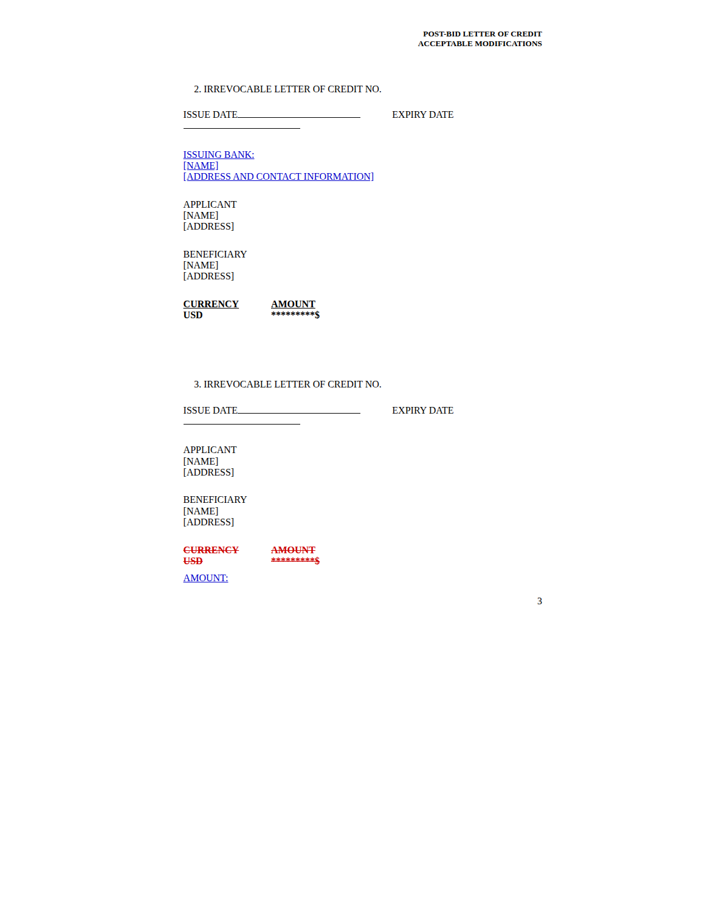POST-BID LETTER OF CREDIT
ACCEPTABLE MODIFICATIONS
IRREVOCABLE LETTER OF CREDIT NO.
ISSUE DATE EXPIRY DATE
ISSUING BANK:
[NAME]
[ADDRESS AND CONTACT INFORMATION]
APPLICANT
[NAME]
[ADDRESS]
BENEFICIARY
[NAME]
[ADDRESS]
| CURRENCY | AMOUNT |
| USD | *********$ |
IRREVOCABLE LETTER OF CREDIT NO.
ISSUE DATE EXPIRY DATE
APPLICANT
[NAME]
[ADDRESS]
BENEFICIARY
[NAME]
[ADDRESS]
| CURRENCY | AMOUNT |
| USD | *********$ |
AMOUNT:
3